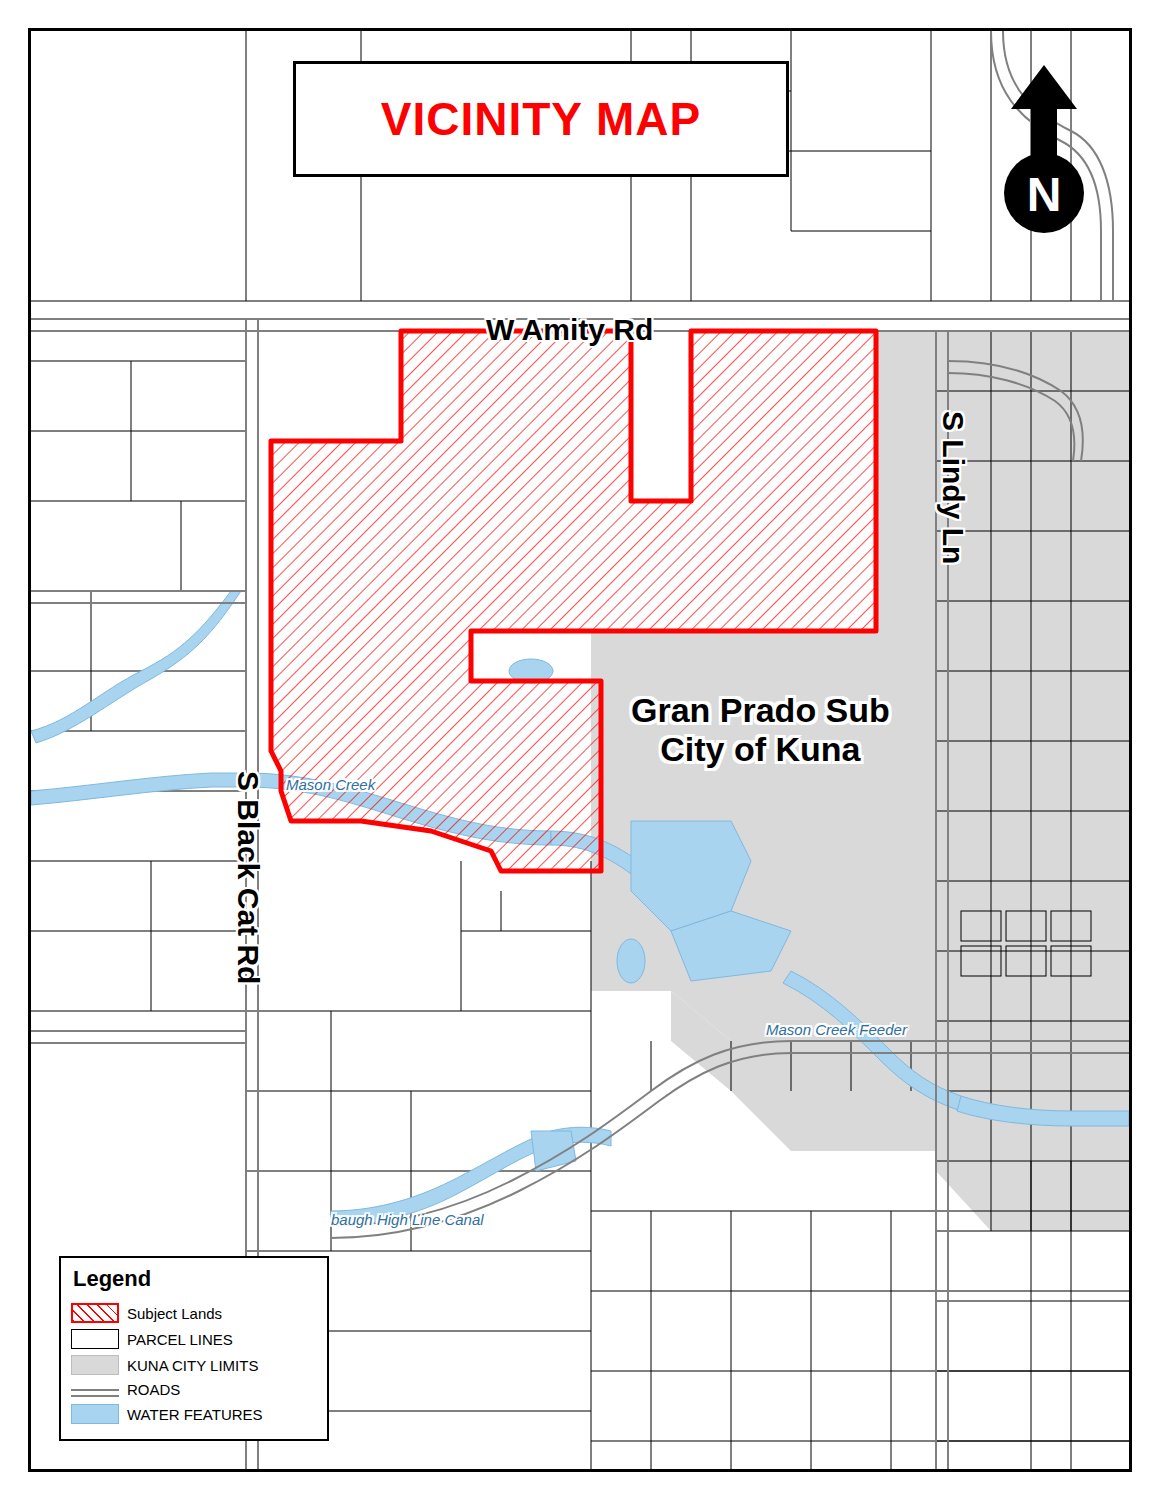VICINITY MAP
N
W Amity Rd
S Lindy Ln
S Black Cat Rd
Gran Prado Sub
City of Kuna
Mason Creek
Mason Creek Feeder
baugh High Line Canal
Legend
| | Subject Lands |
| | PARCEL LINES |
| | KUNA CITY LIMITS |
| | ROADS |
| | WATER FEATURES |